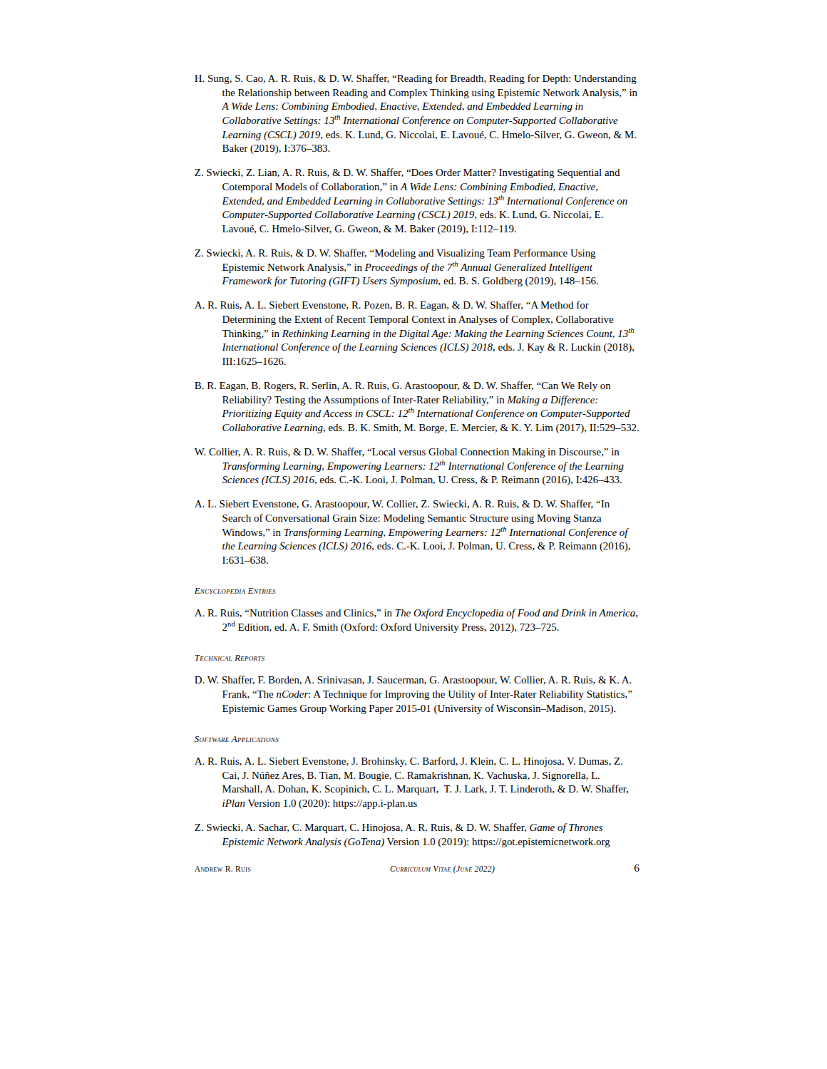H. Sung, S. Cao, A. R. Ruis, & D. W. Shaffer, “Reading for Breadth, Reading for Depth: Understanding the Relationship between Reading and Complex Thinking using Epistemic Network Analysis,” in A Wide Lens: Combining Embodied, Enactive, Extended, and Embedded Learning in Collaborative Settings: 13th International Conference on Computer-Supported Collaborative Learning (CSCL) 2019, eds. K. Lund, G. Niccolai, E. Lavoué, C. Hmelo-Silver, G. Gweon, & M. Baker (2019), I:376–383.
Z. Swiecki, Z. Lian, A. R. Ruis, & D. W. Shaffer, “Does Order Matter? Investigating Sequential and Cotemporal Models of Collaboration,” in A Wide Lens: Combining Embodied, Enactive, Extended, and Embedded Learning in Collaborative Settings: 13th International Conference on Computer-Supported Collaborative Learning (CSCL) 2019, eds. K. Lund, G. Niccolai, E. Lavoué, C. Hmelo-Silver, G. Gweon, & M. Baker (2019), I:112–119.
Z. Swiecki, A. R. Ruis, & D. W. Shaffer, “Modeling and Visualizing Team Performance Using Epistemic Network Analysis,” in Proceedings of the 7th Annual Generalized Intelligent Framework for Tutoring (GIFT) Users Symposium, ed. B. S. Goldberg (2019), 148–156.
A. R. Ruis, A. L. Siebert Evenstone, R. Pozen, B. R. Eagan, & D. W. Shaffer, “A Method for Determining the Extent of Recent Temporal Context in Analyses of Complex, Collaborative Thinking,” in Rethinking Learning in the Digital Age: Making the Learning Sciences Count, 13th International Conference of the Learning Sciences (ICLS) 2018, eds. J. Kay & R. Luckin (2018), III:1625–1626.
B. R. Eagan, B. Rogers, R. Serlin, A. R. Ruis, G. Arastoopour, & D. W. Shaffer, “Can We Rely on Reliability? Testing the Assumptions of Inter-Rater Reliability,” in Making a Difference: Prioritizing Equity and Access in CSCL: 12th International Conference on Computer-Supported Collaborative Learning, eds. B. K. Smith, M. Borge, E. Mercier, & K. Y. Lim (2017), II:529–532.
W. Collier, A. R. Ruis, & D. W. Shaffer, “Local versus Global Connection Making in Discourse,” in Transforming Learning, Empowering Learners: 12th International Conference of the Learning Sciences (ICLS) 2016, eds. C.-K. Looi, J. Polman, U. Cress, & P. Reimann (2016), I:426–433.
A. L. Siebert Evenstone, G. Arastoopour, W. Collier, Z. Swiecki, A. R. Ruis, & D. W. Shaffer, “In Search of Conversational Grain Size: Modeling Semantic Structure using Moving Stanza Windows,” in Transforming Learning, Empowering Learners: 12th International Conference of the Learning Sciences (ICLS) 2016, eds. C.-K. Looi, J. Polman, U. Cress, & P. Reimann (2016), I:631–638.
Encyclopedia Entries
A. R. Ruis, “Nutrition Classes and Clinics,” in The Oxford Encyclopedia of Food and Drink in America, 2nd Edition, ed. A. F. Smith (Oxford: Oxford University Press, 2012), 723–725.
Technical Reports
D. W. Shaffer, F. Borden, A. Srinivasan, J. Saucerman, G. Arastoopour, W. Collier, A. R. Ruis, & K. A. Frank, “The nCoder: A Technique for Improving the Utility of Inter-Rater Reliability Statistics,” Epistemic Games Group Working Paper 2015-01 (University of Wisconsin–Madison, 2015).
Software Applications
A. R. Ruis, A. L. Siebert Evenstone, J. Brohinsky, C. Barford, J. Klein, C. L. Hinojosa, V. Dumas, Z. Cai, J. Núñez Ares, B. Tian, M. Bougie, C. Ramakrishnan, K. Vachuska, J. Signorella, L. Marshall, A. Dohan, K. Scopinich, C. L. Marquart, T. J. Lark, J. T. Linderoth, & D. W. Shaffer, iPlan Version 1.0 (2020): https://app.i-plan.us
Z. Swiecki, A. Sachar, C. Marquart, C. Hinojosa, A. R. Ruis, & D. W. Shaffer, Game of Thrones Epistemic Network Analysis (GoTena) Version 1.0 (2019): https://got.epistemicnetwork.org
Andrew R. Ruis Curriculum Vitae (June 2022) 6